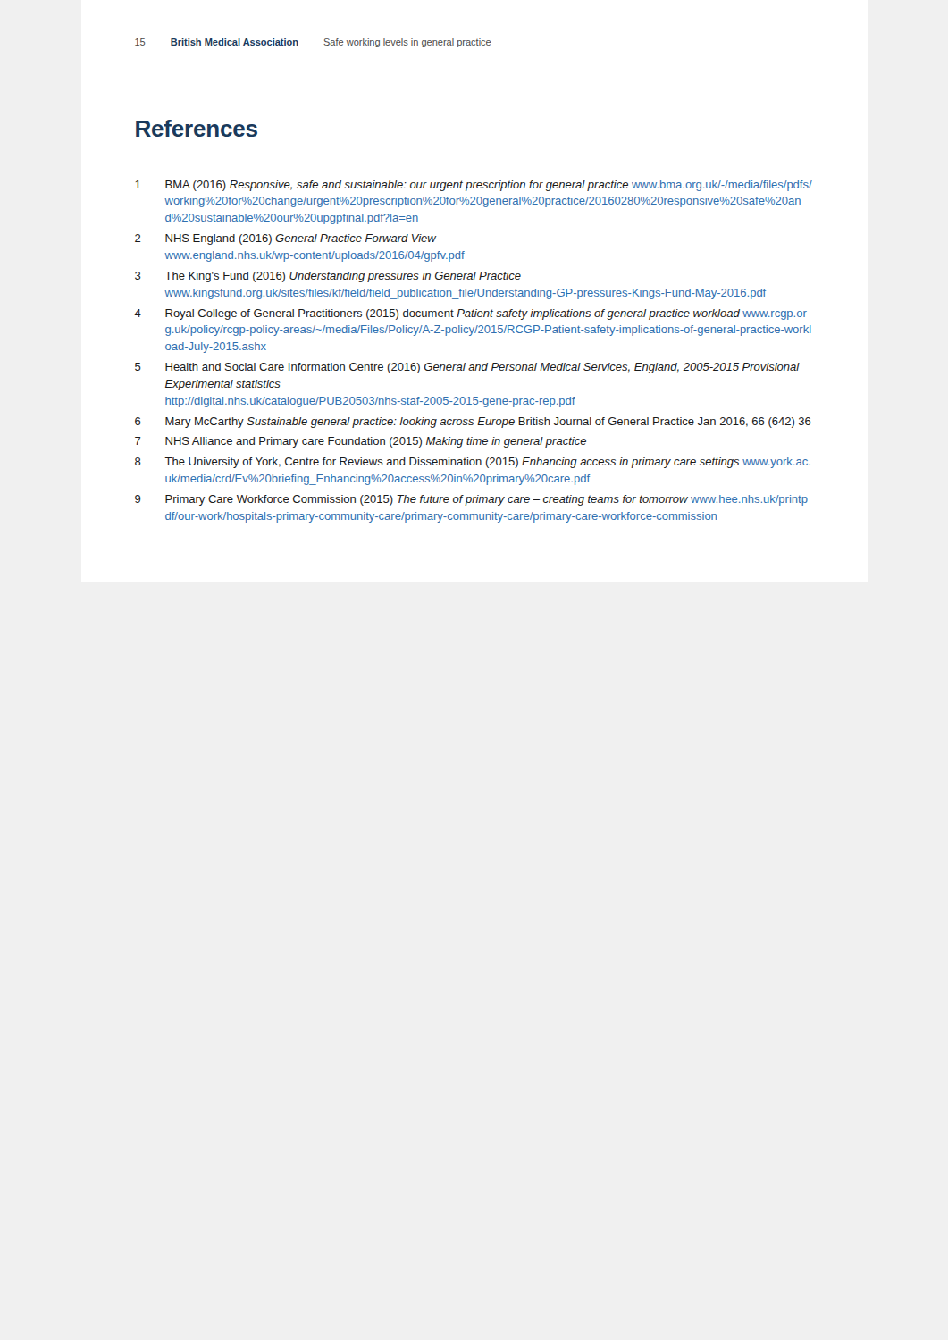15 British Medical Association Safe working levels in general practice
References
BMA (2016) Responsive, safe and sustainable: our urgent prescription for general practice www.bma.org.uk/-/media/files/pdfs/working%20for%20change/urgent%20prescription%20for%20general%20practice/20160280%20responsive%20safe%20and%20sustainable%20our%20upgpfinal.pdf?la=en
NHS England (2016) General Practice Forward View
www.england.nhs.uk/wp-content/uploads/2016/04/gpfv.pdf
The King's Fund (2016) Understanding pressures in General Practice
www.kingsfund.org.uk/sites/files/kf/field/field_publication_file/Understanding-GP-pressures-Kings-Fund-May-2016.pdf
Royal College of General Practitioners (2015) document Patient safety implications of general practice workload www.rcgp.org.uk/policy/rcgp-policy-areas/~/media/Files/Policy/A-Z-policy/2015/RCGP-Patient-safety-implications-of-general-practice-workload-July-2015.ashx
Health and Social Care Information Centre (2016) General and Personal Medical Services, England, 2005-2015 Provisional Experimental statistics
http://digital.nhs.uk/catalogue/PUB20503/nhs-staf-2005-2015-gene-prac-rep.pdf
Mary McCarthy Sustainable general practice: looking across Europe British Journal of General Practice Jan 2016, 66 (642) 36
NHS Alliance and Primary care Foundation (2015) Making time in general practice
The University of York, Centre for Reviews and Dissemination (2015) Enhancing access in primary care settings www.york.ac.uk/media/crd/Ev%20briefing_Enhancing%20access%20in%20primary%20care.pdf
Primary Care Workforce Commission (2015) The future of primary care – creating teams for tomorrow www.hee.nhs.uk/printpdf/our-work/hospitals-primary-community-care/primary-community-care/primary-care-workforce-commission